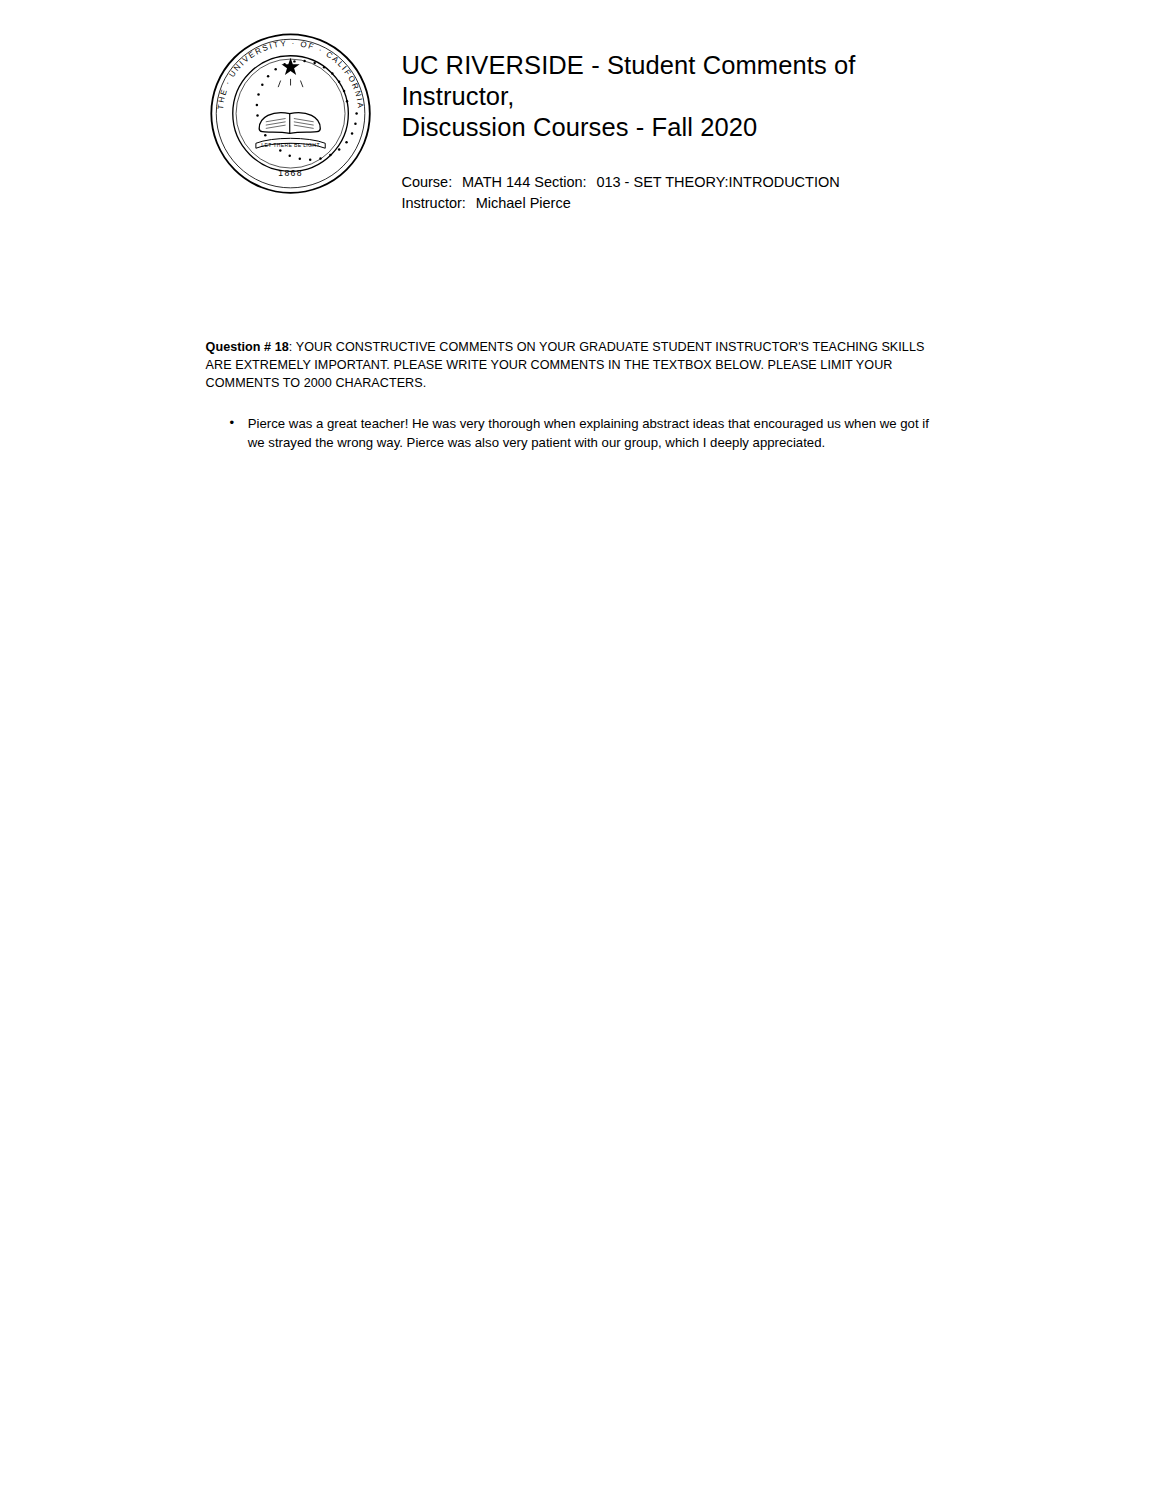LET THERE BE LIGHT THE · UNIVERSITY · OF · CALIFORNIA 1868
UC RIVERSIDE - Student Comments of Instructor,
Discussion Courses - Fall 2020
Course: MATH 144 Section: 013 - SET THEORY:INTRODUCTION
Instructor: Michael Pierce
Question # 18: YOUR CONSTRUCTIVE COMMENTS ON YOUR GRADUATE STUDENT INSTRUCTOR'S TEACHING SKILLS ARE EXTREMELY IMPORTANT. PLEASE WRITE YOUR COMMENTS IN THE TEXTBOX BELOW. PLEASE LIMIT YOUR COMMENTS TO 2000 CHARACTERS.
Pierce was a great teacher! He was very thorough when explaining abstract ideas that encouraged us when we got if we strayed the wrong way. Pierce was also very patient with our group, which I deeply appreciated.